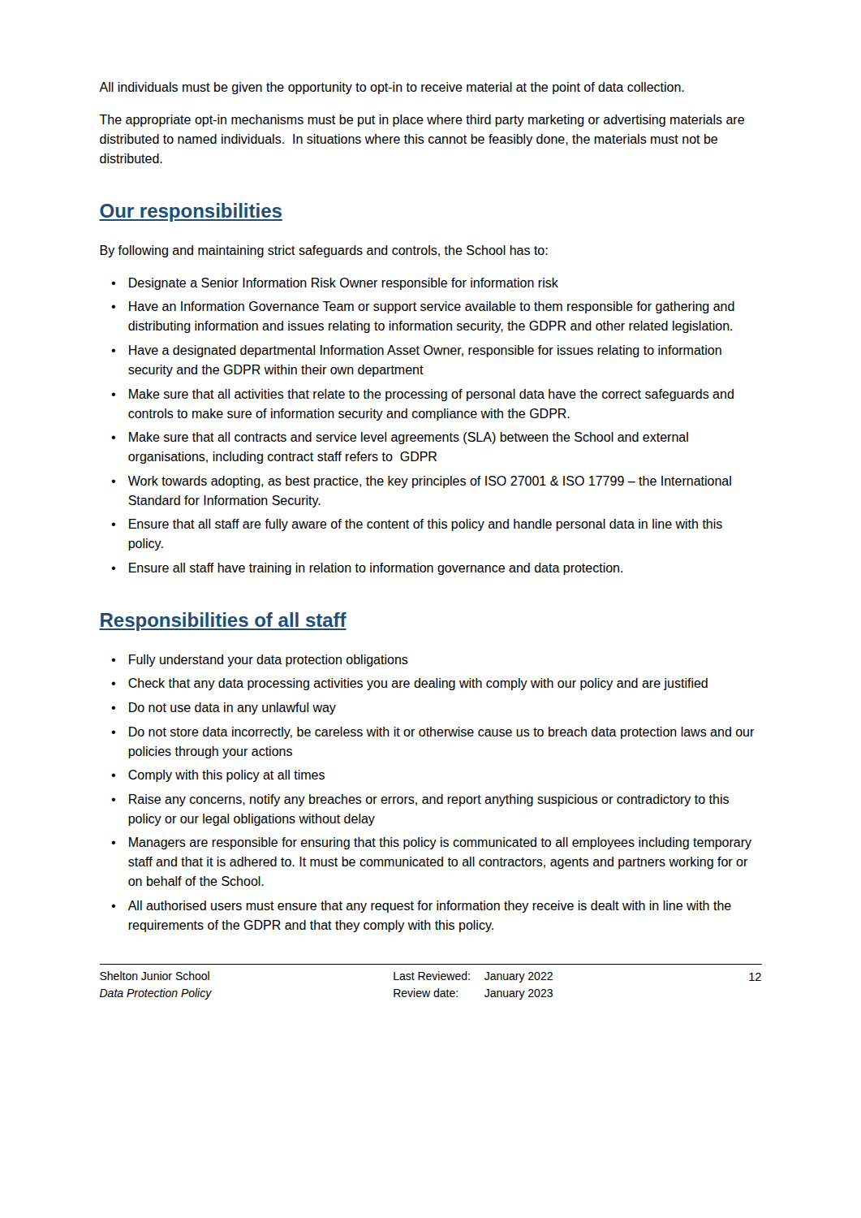All individuals must be given the opportunity to opt-in to receive material at the point of data collection.
The appropriate opt-in mechanisms must be put in place where third party marketing or advertising materials are distributed to named individuals. In situations where this cannot be feasibly done, the materials must not be distributed.
Our responsibilities
By following and maintaining strict safeguards and controls, the School has to:
Designate a Senior Information Risk Owner responsible for information risk
Have an Information Governance Team or support service available to them responsible for gathering and distributing information and issues relating to information security, the GDPR and other related legislation.
Have a designated departmental Information Asset Owner, responsible for issues relating to information security and the GDPR within their own department
Make sure that all activities that relate to the processing of personal data have the correct safeguards and controls to make sure of information security and compliance with the GDPR.
Make sure that all contracts and service level agreements (SLA) between the School and external organisations, including contract staff refers to GDPR
Work towards adopting, as best practice, the key principles of ISO 27001 & ISO 17799 – the International Standard for Information Security.
Ensure that all staff are fully aware of the content of this policy and handle personal data in line with this policy.
Ensure all staff have training in relation to information governance and data protection.
Responsibilities of all staff
Fully understand your data protection obligations
Check that any data processing activities you are dealing with comply with our policy and are justified
Do not use data in any unlawful way
Do not store data incorrectly, be careless with it or otherwise cause us to breach data protection laws and our policies through your actions
Comply with this policy at all times
Raise any concerns, notify any breaches or errors, and report anything suspicious or contradictory to this policy or our legal obligations without delay
Managers are responsible for ensuring that this policy is communicated to all employees including temporary staff and that it is adhered to. It must be communicated to all contractors, agents and partners working for or on behalf of the School.
All authorised users must ensure that any request for information they receive is dealt with in line with the requirements of the GDPR and that they comply with this policy.
Shelton Junior School
Data Protection Policy
| Last Reviewed: | January 2022 |
| Review date: | January 2023 |
12